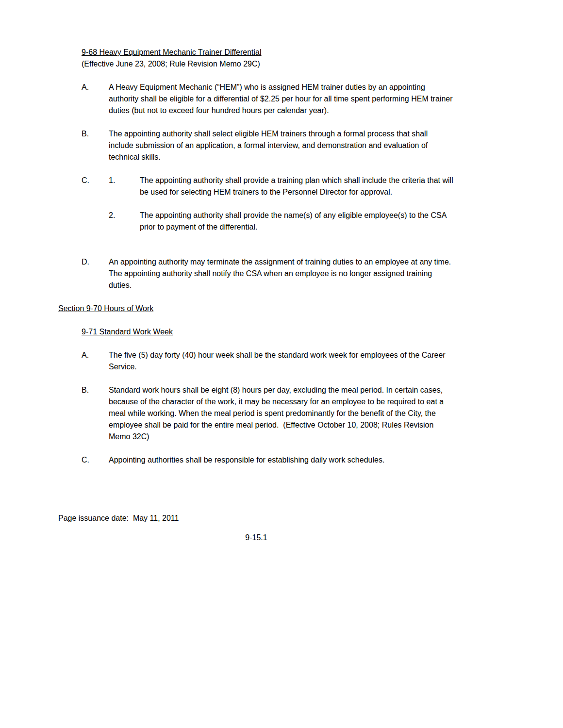9-68 Heavy Equipment Mechanic Trainer Differential
(Effective June 23, 2008; Rule Revision Memo 29C)
A.
A Heavy Equipment Mechanic (“HEM”) who is assigned HEM trainer duties by an appointing authority shall be eligible for a differential of $2.25 per hour for all time spent performing HEM trainer duties (but not to exceed four hundred hours per calendar year).
B.
The appointing authority shall select eligible HEM trainers through a formal process that shall include submission of an application, a formal interview, and demonstration and evaluation of technical skills.
C.
1.
The appointing authority shall provide a training plan which shall include the criteria that will be used for selecting HEM trainers to the Personnel Director for approval.
2.
The appointing authority shall provide the name(s) of any eligible employee(s) to the CSA prior to payment of the differential.
D.
An appointing authority may terminate the assignment of training duties to an employee at any time. The appointing authority shall notify the CSA when an employee is no longer assigned training duties.
Section 9-70 Hours of Work
9-71 Standard Work Week
A.
The five (5) day forty (40) hour week shall be the standard work week for employees of the Career Service.
B.
Standard work hours shall be eight (8) hours per day, excluding the meal period. In certain cases, because of the character of the work, it may be necessary for an employee to be required to eat a meal while working. When the meal period is spent predominantly for the benefit of the City, the employee shall be paid for the entire meal period. (Effective October 10, 2008; Rules Revision Memo 32C)
C.
Appointing authorities shall be responsible for establishing daily work schedules.
Page issuance date: May 11, 2011
9-15.1